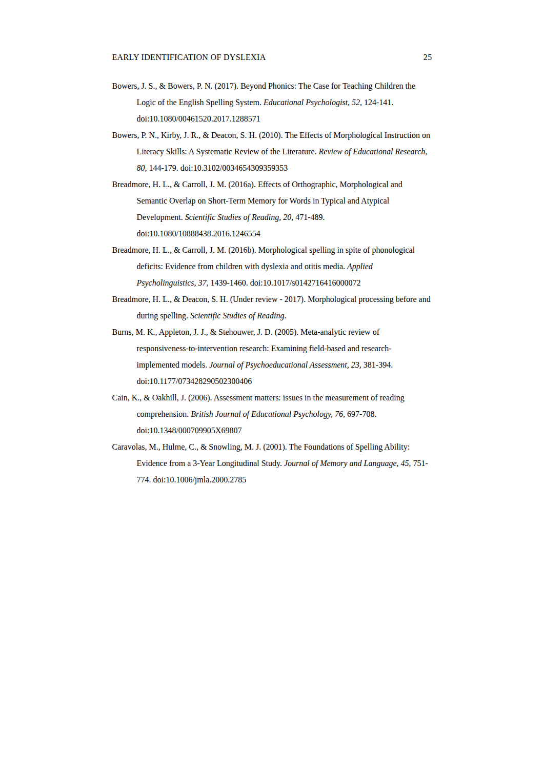Early Identification of Dyslexia 25
Bowers, J. S., & Bowers, P. N. (2017). Beyond Phonics: The Case for Teaching Children the Logic of the English Spelling System. Educational Psychologist, 52, 124-141. doi:10.1080/00461520.2017.1288571
Bowers, P. N., Kirby, J. R., & Deacon, S. H. (2010). The Effects of Morphological Instruction on Literacy Skills: A Systematic Review of the Literature. Review of Educational Research, 80, 144-179. doi:10.3102/0034654309359353
Breadmore, H. L., & Carroll, J. M. (2016a). Effects of Orthographic, Morphological and Semantic Overlap on Short-Term Memory for Words in Typical and Atypical Development. Scientific Studies of Reading, 20, 471-489. doi:10.1080/10888438.2016.1246554
Breadmore, H. L., & Carroll, J. M. (2016b). Morphological spelling in spite of phonological deficits: Evidence from children with dyslexia and otitis media. Applied Psycholinguistics, 37, 1439-1460. doi:10.1017/s0142716416000072
Breadmore, H. L., & Deacon, S. H. (Under review - 2017). Morphological processing before and during spelling. Scientific Studies of Reading.
Burns, M. K., Appleton, J. J., & Stehouwer, J. D. (2005). Meta-analytic review of responsiveness-to-intervention research: Examining field-based and research-implemented models. Journal of Psychoeducational Assessment, 23, 381-394. doi:10.1177/073428290502300406
Cain, K., & Oakhill, J. (2006). Assessment matters: issues in the measurement of reading comprehension. British Journal of Educational Psychology, 76, 697-708. doi:10.1348/000709905X69807
Caravolas, M., Hulme, C., & Snowling, M. J. (2001). The Foundations of Spelling Ability: Evidence from a 3-Year Longitudinal Study. Journal of Memory and Language, 45, 751-774. doi:10.1006/jmla.2000.2785